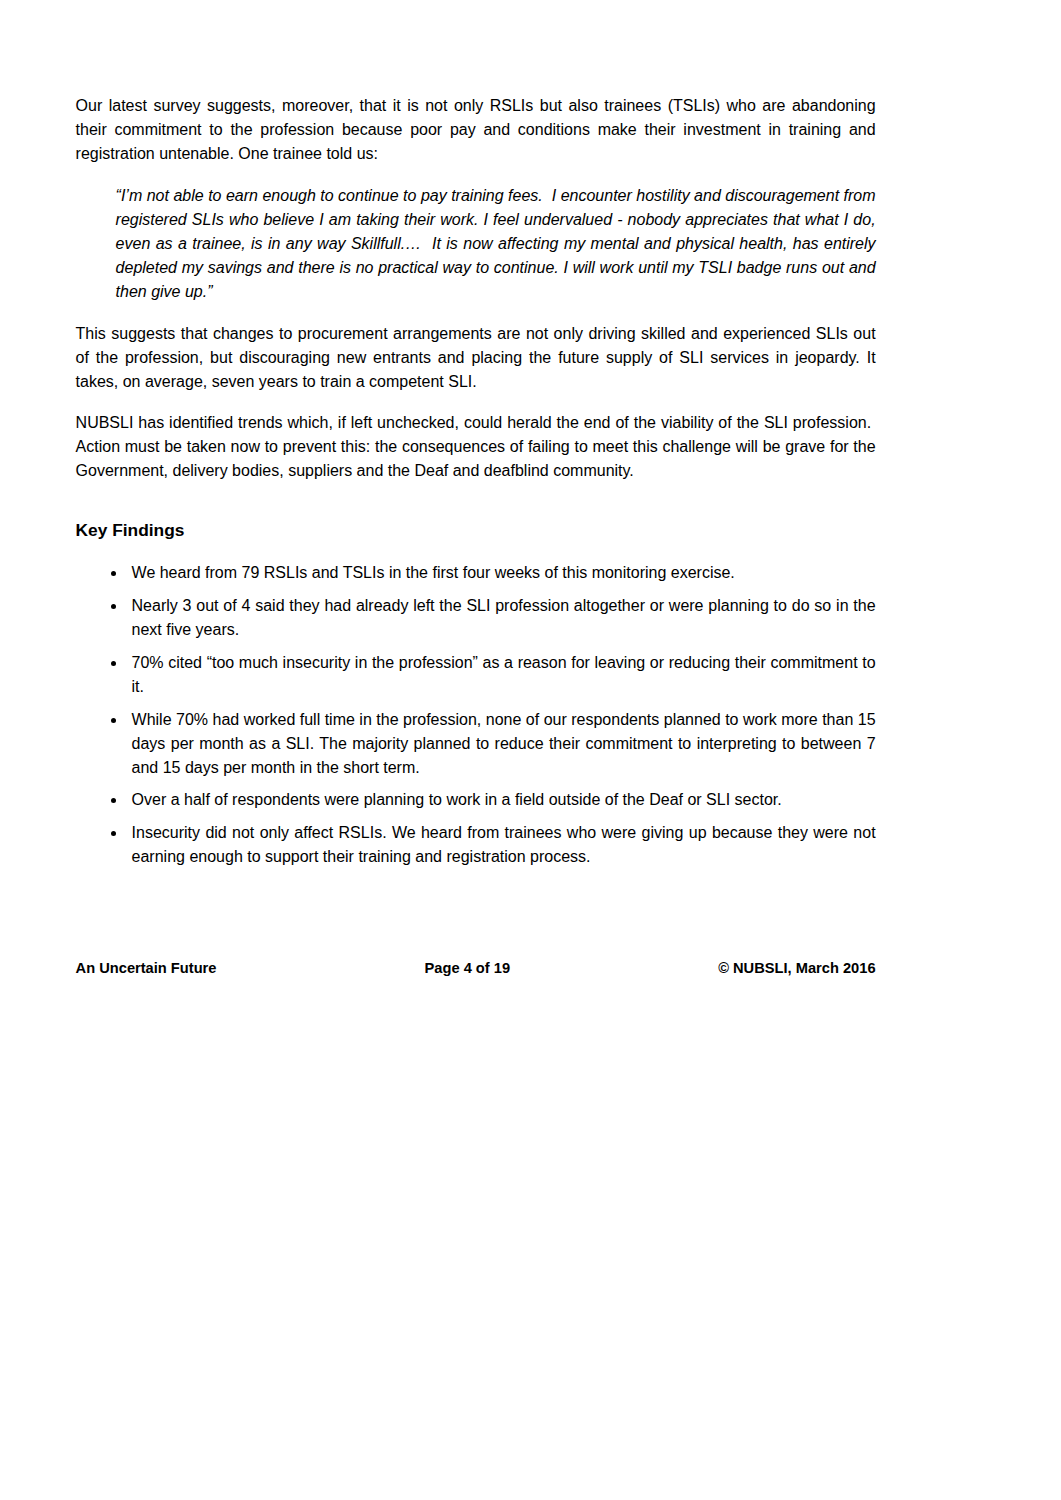Our latest survey suggests, moreover, that it is not only RSLIs but also trainees (TSLIs) who are abandoning their commitment to the profession because poor pay and conditions make their investment in training and registration untenable. One trainee told us:
“I’m not able to earn enough to continue to pay training fees. I encounter hostility and discouragement from registered SLIs who believe I am taking their work. I feel undervalued - nobody appreciates that what I do, even as a trainee, is in any way Skillfull.… It is now affecting my mental and physical health, has entirely depleted my savings and there is no practical way to continue. I will work until my TSLI badge runs out and then give up.”
This suggests that changes to procurement arrangements are not only driving skilled and experienced SLIs out of the profession, but discouraging new entrants and placing the future supply of SLI services in jeopardy. It takes, on average, seven years to train a competent SLI.
NUBSLI has identified trends which, if left unchecked, could herald the end of the viability of the SLI profession. Action must be taken now to prevent this: the consequences of failing to meet this challenge will be grave for the Government, delivery bodies, suppliers and the Deaf and deafblind community.
Key Findings
We heard from 79 RSLIs and TSLIs in the first four weeks of this monitoring exercise.
Nearly 3 out of 4 said they had already left the SLI profession altogether or were planning to do so in the next five years.
70% cited “too much insecurity in the profession” as a reason for leaving or reducing their commitment to it.
While 70% had worked full time in the profession, none of our respondents planned to work more than 15 days per month as a SLI. The majority planned to reduce their commitment to interpreting to between 7 and 15 days per month in the short term.
Over a half of respondents were planning to work in a field outside of the Deaf or SLI sector.
Insecurity did not only affect RSLIs. We heard from trainees who were giving up because they were not earning enough to support their training and registration process.
An Uncertain Future Page 4 of 19 © NUBSLI, March 2016